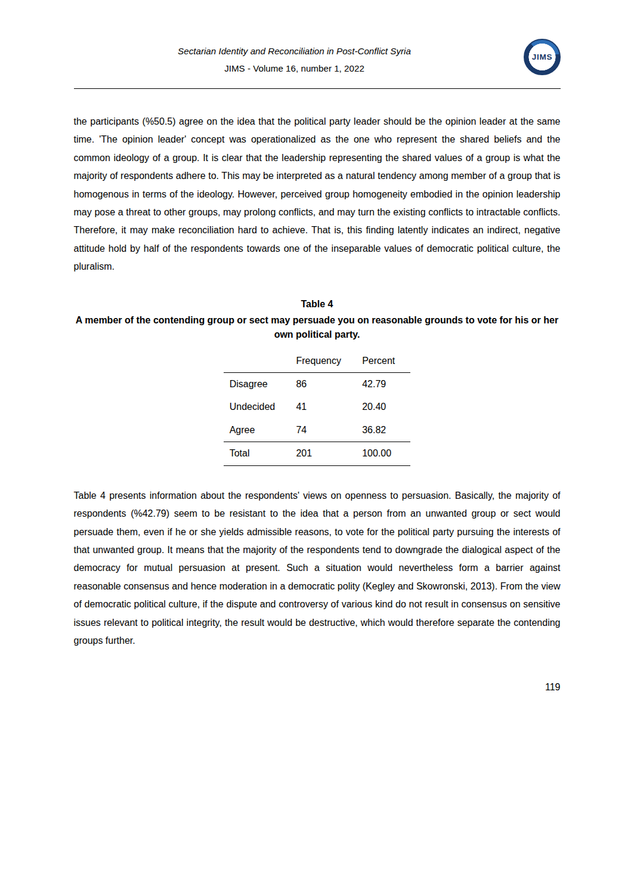Sectarian Identity and Reconciliation in Post-Conflict Syria
JIMS - Volume 16, number 1, 2022
JIMS
the participants (%50.5) agree on the idea that the political party leader should be the opinion leader at the same time. 'The opinion leader' concept was operationalized as the one who represent the shared beliefs and the common ideology of a group. It is clear that the leadership representing the shared values of a group is what the majority of respondents adhere to. This may be interpreted as a natural tendency among member of a group that is homogenous in terms of the ideology. However, perceived group homogeneity embodied in the opinion leadership may pose a threat to other groups, may prolong conflicts, and may turn the existing conflicts to intractable conflicts. Therefore, it may make reconciliation hard to achieve. That is, this finding latently indicates an indirect, negative attitude hold by half of the respondents towards one of the inseparable values of democratic political culture, the pluralism.
Table 4
A member of the contending group or sect may persuade you on reasonable grounds to vote for his or her own political party.
| | Frequency | Percent |
| --- | --- | --- |
| Disagree | 86 | 42.79 |
| Undecided | 41 | 20.40 |
| Agree | 74 | 36.82 |
| Total | 201 | 100.00 |
Table 4 presents information about the respondents' views on openness to persuasion. Basically, the majority of respondents (%42.79) seem to be resistant to the idea that a person from an unwanted group or sect would persuade them, even if he or she yields admissible reasons, to vote for the political party pursuing the interests of that unwanted group. It means that the majority of the respondents tend to downgrade the dialogical aspect of the democracy for mutual persuasion at present. Such a situation would nevertheless form a barrier against reasonable consensus and hence moderation in a democratic polity (Kegley and Skowronski, 2013). From the view of democratic political culture, if the dispute and controversy of various kind do not result in consensus on sensitive issues relevant to political integrity, the result would be destructive, which would therefore separate the contending groups further.
119